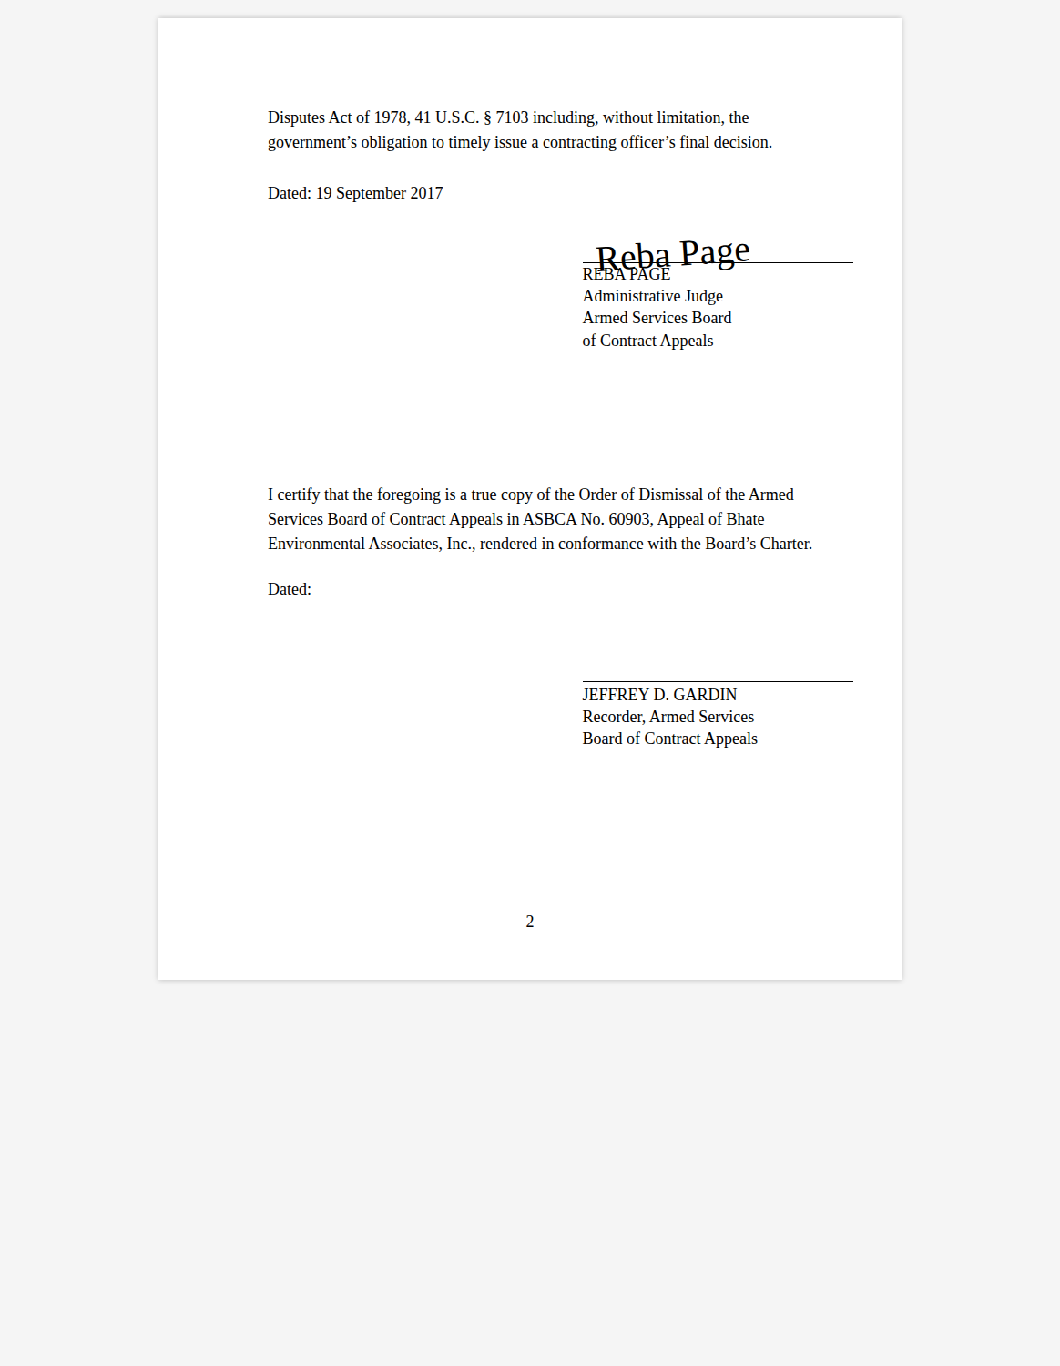Disputes Act of 1978, 41 U.S.C. § 7103 including, without limitation, the government’s obligation to timely issue a contracting officer’s final decision.
Dated: 19 September 2017
Reba Page
REBA PAGE
Administrative Judge
Armed Services Board
of Contract Appeals
I certify that the foregoing is a true copy of the Order of Dismissal of the Armed Services Board of Contract Appeals in ASBCA No. 60903, Appeal of Bhate Environmental Associates, Inc., rendered in conformance with the Board’s Charter.
Dated:
JEFFREY D. GARDIN
Recorder, Armed Services
Board of Contract Appeals
2